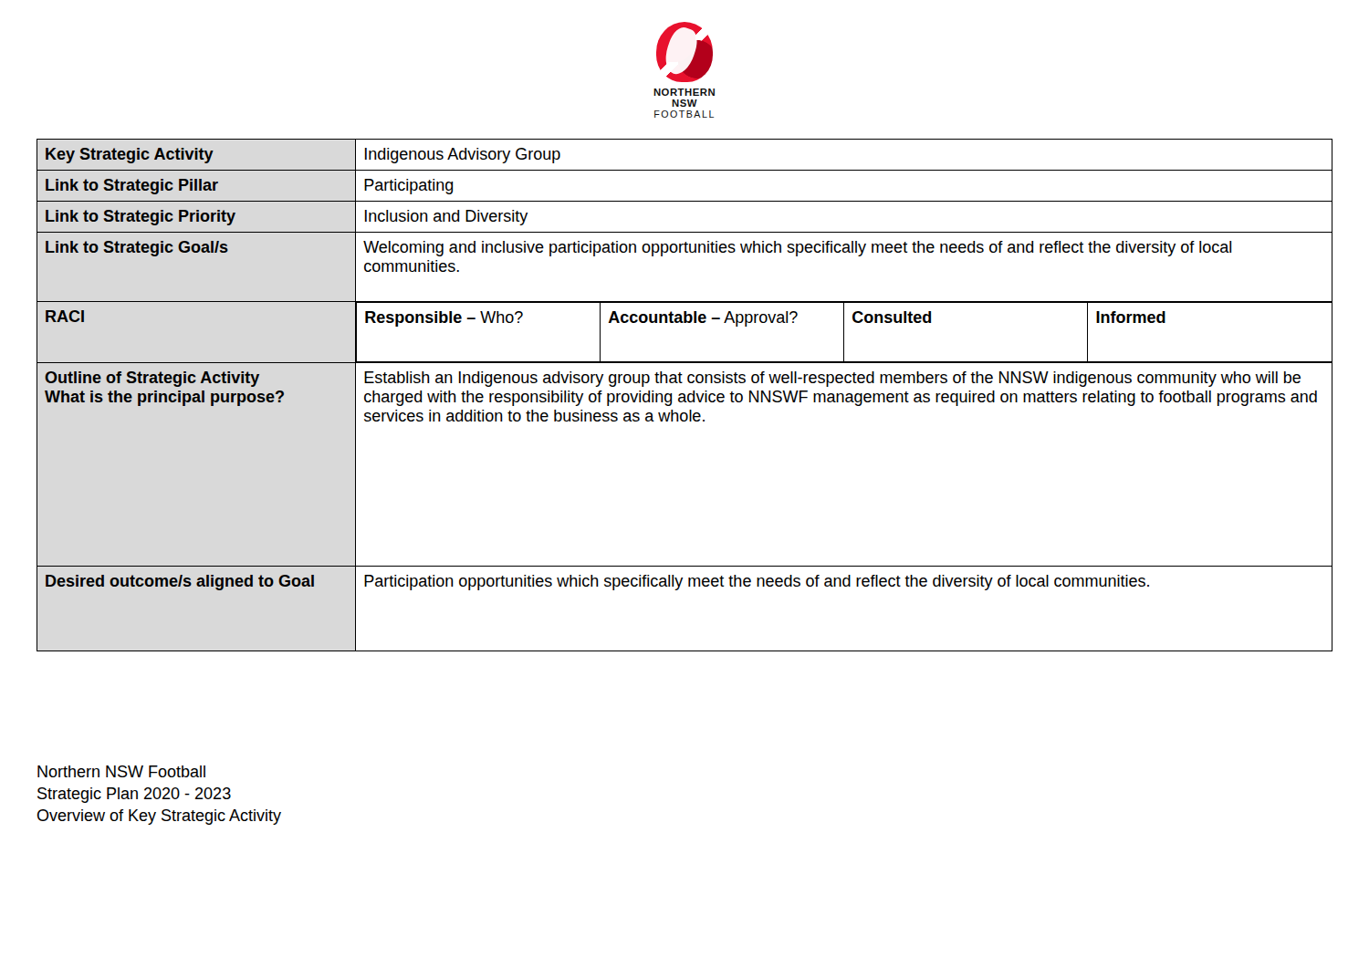NORTHERN
NSW
FOOTBALL
| Key Strategic Activity | Indigenous Advisory Group |
| Link to Strategic Pillar | Participating |
| Link to Strategic Priority | Inclusion and Diversity |
| Link to Strategic Goal/s | Welcoming and inclusive participation opportunities which specifically meet the needs of and reflect the diversity of local communities. |
| RACI | / Responsible – Who? / Accountable – Approval? / Consulted / Informed / |
| Outline of Strategic Activity What is the principal purpose? | Establish an Indigenous advisory group that consists of well-respected members of the NNSW indigenous community who will be charged with the responsibility of providing advice to NNSWF management as required on matters relating to football programs and services in addition to the business as a whole. |
| Desired outcome/s aligned to Goal | Participation opportunities which specifically meet the needs of and reflect the diversity of local communities. |
Northern NSW Football
Strategic Plan 2020 - 2023
Overview of Key Strategic Activity